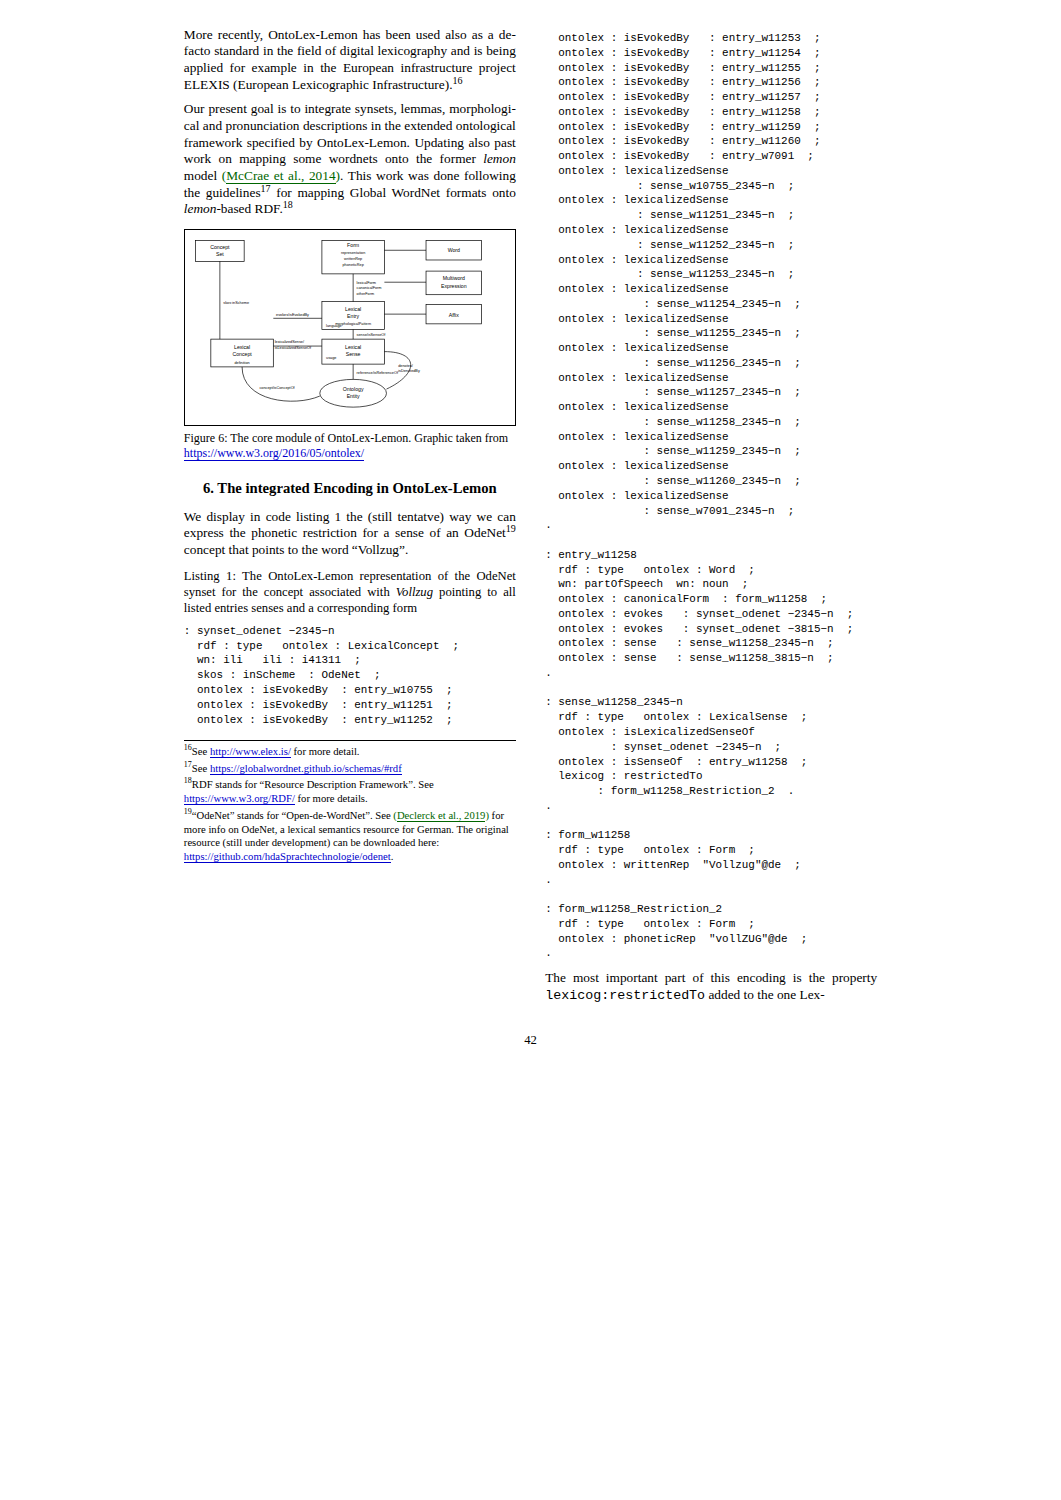More recently, OntoLex-Lemon has been used also as a de-facto standard in the field of digital lexicography and is being applied for example in the European infrastructure project ELEXIS (European Lexicographic Infrastructure).16
Our present goal is to integrate synsets, lemmas, morphological and pronunciation descriptions in the extended ontological framework specified by OntoLex-Lemon. Updating also past work on mapping some wordnets onto the former lemon model (McCrae et al., 2014). This work was done following the guidelines17 for mapping Global WordNet formats onto lemon-based RDF.18
Concept Set Form representation writtenRep phoneticRep Word Multiword Expression Affix Lexical Entry morphologicalPattern Lexical Sense Lexical Concept definition Ontology Entity skos:inScheme lexicalizedSense/ isLexicalizedSenseOf evokes/isEvokedBy lexicalForm canonicalForm otherForm sense/isSenseOf reference/isReferenceOf denotes/ isDenotedBy concept/isConceptOf usage language
Figure 6: The core module of OntoLex-Lemon. Graphic taken from https://www.w3.org/2016/05/ontolex/
6. The integrated Encoding in OntoLex-Lemon
We display in code listing 1 the (still tentatve) way we can express the phonetic restriction for a sense of an OdeNet19 concept that points to the word “Vollzug”.
Listing 1: The OntoLex-Lemon representation of the OdeNet synset for the concept associated with Vollzug pointing to all listed entries senses and a corresponding form
: synset_odenet −2345−n
  rdf : type   ontolex : LexicalConcept  ;
  wn: ili   ili : i41311  ;
  skos : inScheme  : OdeNet  ;
  ontolex : isEvokedBy  : entry_w10755  ;
  ontolex : isEvokedBy  : entry_w11251  ;
  ontolex : isEvokedBy  : entry_w11252  ;
16See http://www.elex.is/ for more detail.
17See https://globalwordnet.github.io/schemas/#rdf
18RDF stands for “Resource Description Framework”. See https://www.w3.org/RDF/ for more details.
19“OdeNet” stands for “Open-de-WordNet”. See (Declerck et al., 2019) for more info on OdeNet, a lexical semantics resource for German. The original resource (still under development) can be downloaded here: https://github.com/hdaSprachtechnologie/odenet.
  ontolex : isEvokedBy   : entry_w11253  ;
  ontolex : isEvokedBy   : entry_w11254  ;
  ontolex : isEvokedBy   : entry_w11255  ;
  ontolex : isEvokedBy   : entry_w11256  ;
  ontolex : isEvokedBy   : entry_w11257  ;
  ontolex : isEvokedBy   : entry_w11258  ;
  ontolex : isEvokedBy   : entry_w11259  ;
  ontolex : isEvokedBy   : entry_w11260  ;
  ontolex : isEvokedBy   : entry_w7091  ;
  ontolex : lexicalizedSense
              : sense_w10755_2345−n  ;
  ontolex : lexicalizedSense
              : sense_w11251_2345−n  ;
  ontolex : lexicalizedSense
              : sense_w11252_2345−n  ;
  ontolex : lexicalizedSense
              : sense_w11253_2345−n  ;
  ontolex : lexicalizedSense
               : sense_w11254_2345−n  ;
  ontolex : lexicalizedSense
               : sense_w11255_2345−n  ;
  ontolex : lexicalizedSense
               : sense_w11256_2345−n  ;
  ontolex : lexicalizedSense
               : sense_w11257_2345−n  ;
  ontolex : lexicalizedSense
               : sense_w11258_2345−n  ;
  ontolex : lexicalizedSense
               : sense_w11259_2345−n  ;
  ontolex : lexicalizedSense
               : sense_w11260_2345−n  ;
  ontolex : lexicalizedSense
               : sense_w7091_2345−n  ;
.

: entry_w11258
  rdf : type   ontolex : Word  ;
  wn: partOfSpeech  wn: noun  ;
  ontolex : canonicalForm  : form_w11258  ;
  ontolex : evokes   : synset_odenet −2345−n  ;
  ontolex : evokes   : synset_odenet −3815−n  ;
  ontolex : sense   : sense_w11258_2345−n  ;
  ontolex : sense   : sense_w11258_3815−n  ;
.

: sense_w11258_2345−n
  rdf : type   ontolex : LexicalSense  ;
  ontolex : isLexicalizedSenseOf
          : synset_odenet −2345−n  ;
  ontolex : isSenseOf  : entry_w11258  ;
  lexicog : restrictedTo
        : form_w11258_Restriction_2  .
.

: form_w11258
  rdf : type   ontolex : Form  ;
  ontolex : writtenRep  "Vollzug"@de  ;
.

: form_w11258_Restriction_2
  rdf : type   ontolex : Form  ;
  ontolex : phoneticRep  "vollZUG"@de  ;
.
The most important part of this encoding is the property lexicog:restrictedTo added to the one Lex-
42